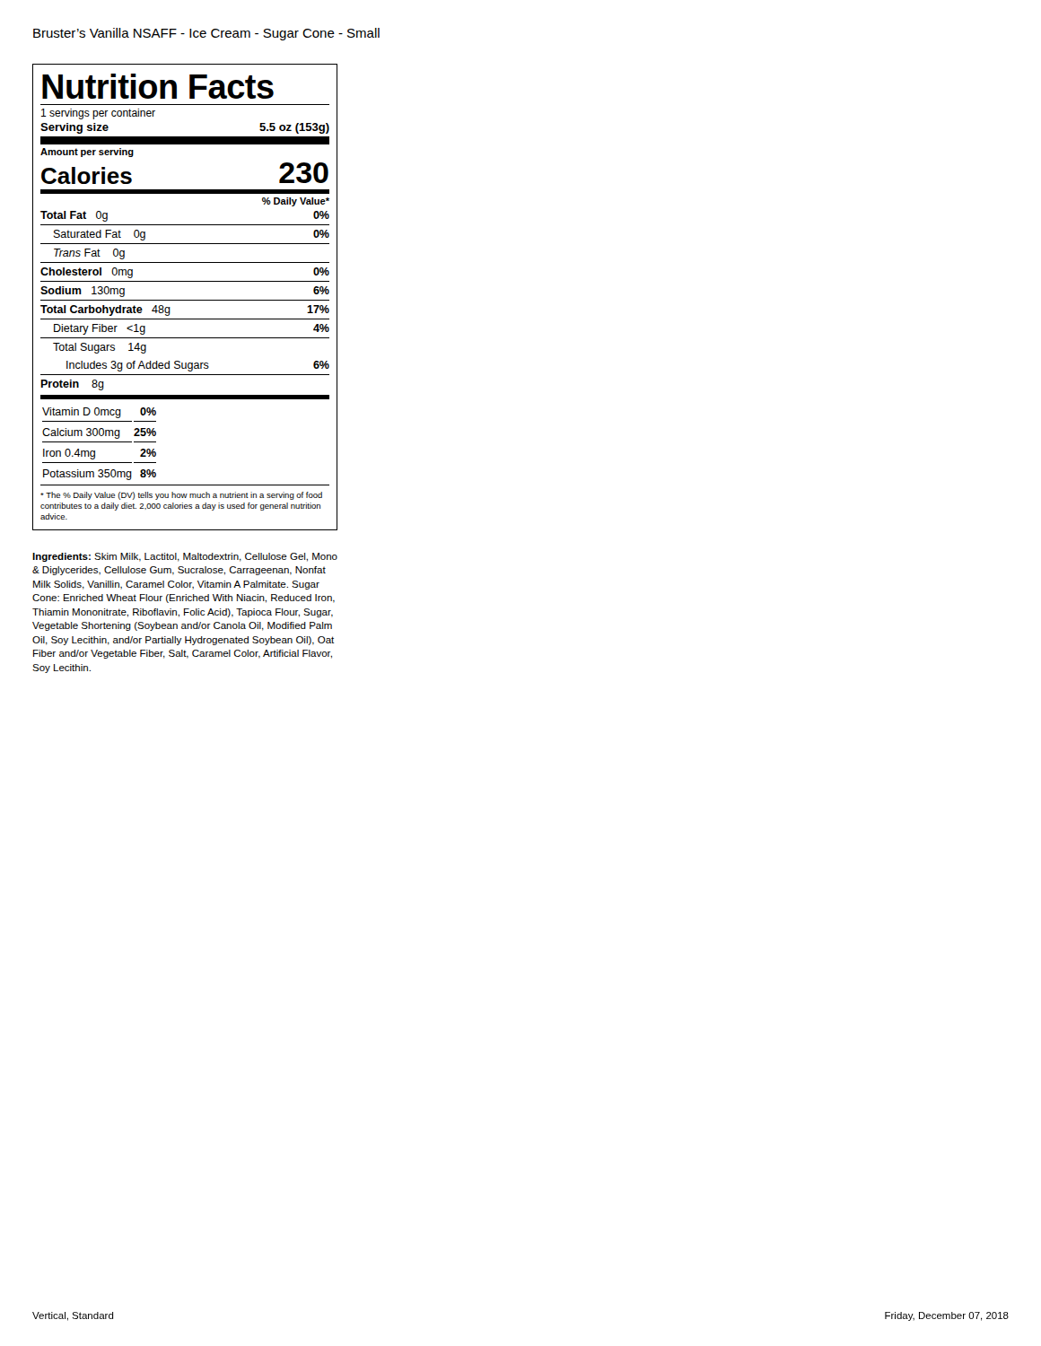Bruster’s Vanilla NSAFF - Ice Cream - Sugar Cone - Small
Nutrition Facts
1 servings per container
Serving size 5.5 oz (153g)
Amount per serving
Calories 230
% Daily Value*
| Total Fat 0g | 0% |
| Saturated Fat 0g | 0% |
| Trans Fat 0g | |
| Cholesterol 0mg | 0% |
| Sodium 130mg | 6% |
| Total Carbohydrate 48g | 17% |
| Dietary Fiber <1g | 4% |
| Total Sugars 14g | |
| Includes 3g of Added Sugars | 6% |
| Protein 8g | |
| Vitamin D 0mcg | 0% |
| Calcium 300mg | 25% |
| Iron 0.4mg | 2% |
| Potassium 350mg | 8% |
* The % Daily Value (DV) tells you how much a nutrient in a serving of food contributes to a daily diet. 2,000 calories a day is used for general nutrition advice.
Ingredients: Skim Milk, Lactitol, Maltodextrin, Cellulose Gel, Mono & Diglycerides, Cellulose Gum, Sucralose, Carrageenan, Nonfat Milk Solids, Vanillin, Caramel Color, Vitamin A Palmitate. Sugar Cone: Enriched Wheat Flour (Enriched With Niacin, Reduced Iron, Thiamin Mononitrate, Riboflavin, Folic Acid), Tapioca Flour, Sugar, Vegetable Shortening (Soybean and/or Canola Oil, Modified Palm Oil, Soy Lecithin, and/or Partially Hydrogenated Soybean Oil), Oat Fiber and/or Vegetable Fiber, Salt, Caramel Color, Artificial Flavor, Soy Lecithin.
Vertical, Standard Friday, December 07, 2018